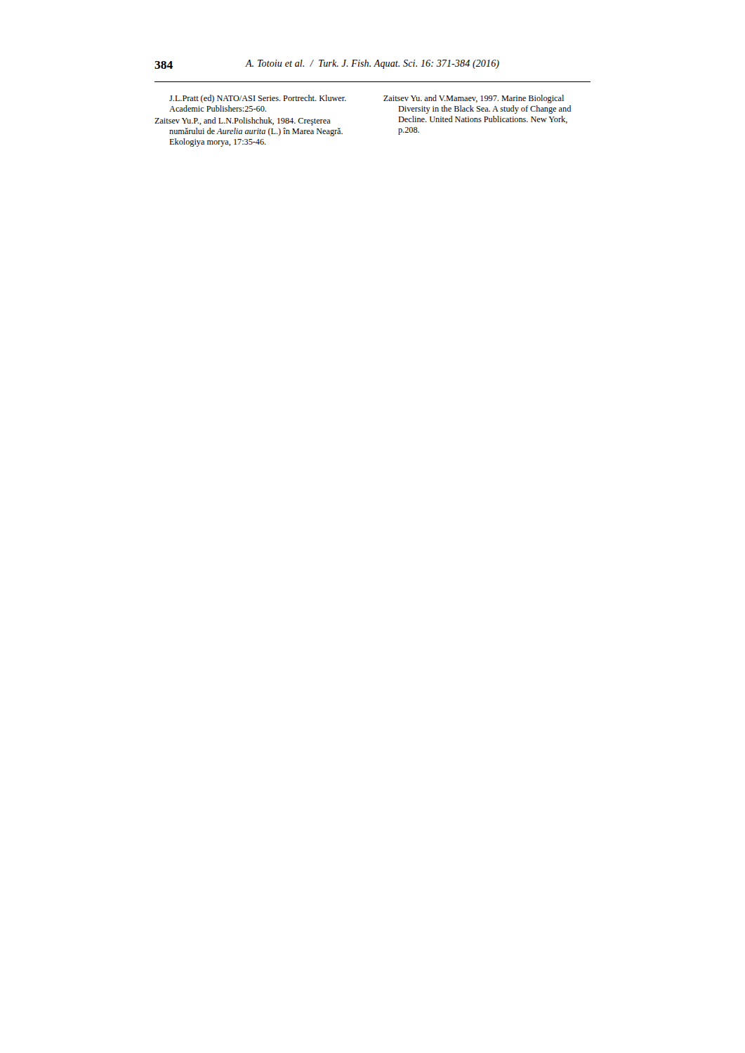384
A. Totoiu et al. / Turk. J. Fish. Aquat. Sci. 16: 371-384 (2016)
J.L.Pratt (ed) NATO/ASI Series. Portrecht. Kluwer. Academic Publishers:25-60.
Zaitsev Yu.P., and L.N.Polishchuk, 1984. Creşterea numărului de Aurelia aurita (L.) în Marea Neagră. Ekologiya morya, 17:35-46.
Zaitsev Yu. and V.Mamaev, 1997. Marine Biological Diversity in the Black Sea. A study of Change and Decline. United Nations Publications. New York, p.208.